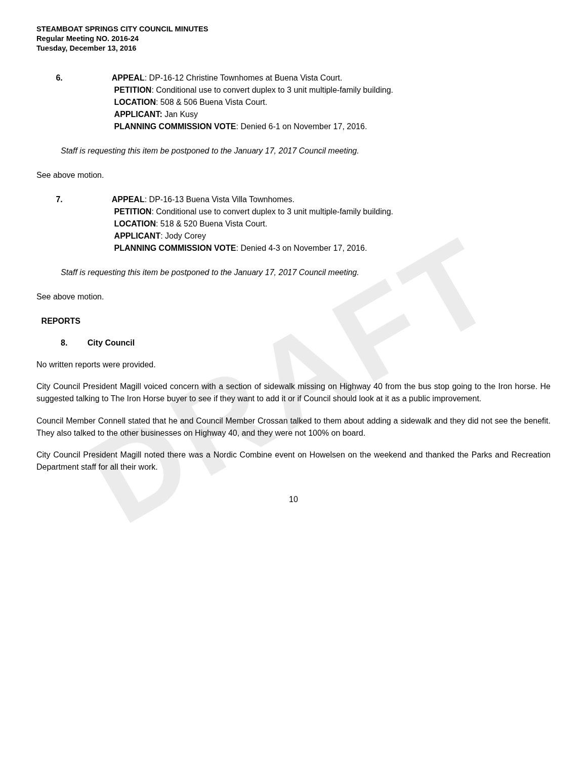DRAFT
STEAMBOAT SPRINGS CITY COUNCIL MINUTES
Regular Meeting NO. 2016-24
Tuesday, December 13, 2016
6. APPEAL: DP-16-12 Christine Townhomes at Buena Vista Court.
PETITION: Conditional use to convert duplex to 3 unit multiple-family building.
LOCATION: 508 & 506 Buena Vista Court.
APPLICANT: Jan Kusy
PLANNING COMMISSION VOTE: Denied 6-1 on November 17, 2016.
Staff is requesting this item be postponed to the January 17, 2017 Council meeting.
See above motion.
7. APPEAL: DP-16-13 Buena Vista Villa Townhomes.
PETITION: Conditional use to convert duplex to 3 unit multiple-family building.
LOCATION: 518 & 520 Buena Vista Court.
APPLICANT: Jody Corey
PLANNING COMMISSION VOTE: Denied 4-3 on November 17, 2016.
Staff is requesting this item be postponed to the January 17, 2017 Council meeting.
See above motion.
REPORTS
8. City Council
No written reports were provided.
City Council President Magill voiced concern with a section of sidewalk missing on Highway 40 from the bus stop going to the Iron horse. He suggested talking to The Iron Horse buyer to see if they want to add it or if Council should look at it as a public improvement.
Council Member Connell stated that he and Council Member Crossan talked to them about adding a sidewalk and they did not see the benefit. They also talked to the other businesses on Highway 40, and they were not 100% on board.
City Council President Magill noted there was a Nordic Combine event on Howelsen on the weekend and thanked the Parks and Recreation Department staff for all their work.
10